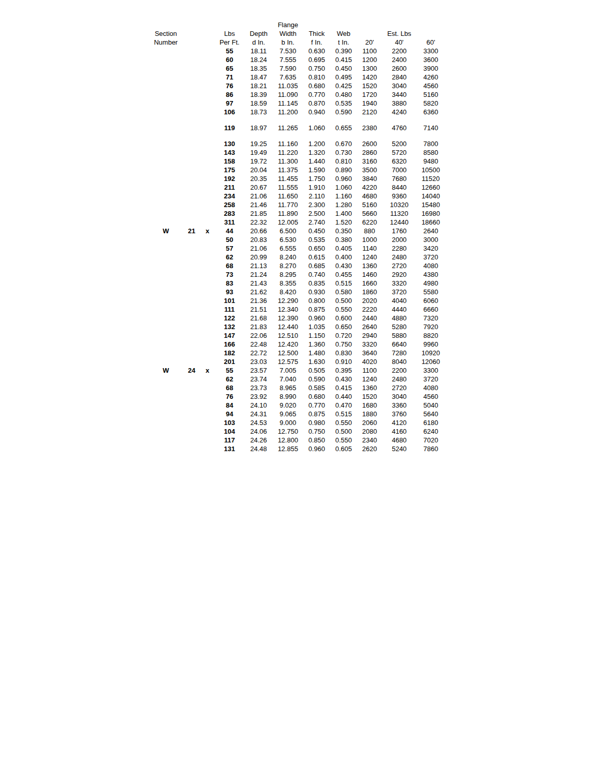| | | | | | Flange | | | | | |
| --- | --- | --- | --- | --- | --- | --- | --- | --- | --- | --- |
| Section | | | Lbs | Depth | Width | Thick | Web | | Est. Lbs | |
| Number | | | Per Ft. | d In. | b In. | f In. | t In. | 20' | 40' | 60' |
| | | | 55 | 18.11 | 7.530 | 0.630 | 0.390 | 1100 | 2200 | 3300 |
| | | | 60 | 18.24 | 7.555 | 0.695 | 0.415 | 1200 | 2400 | 3600 |
| | | | 65 | 18.35 | 7.590 | 0.750 | 0.450 | 1300 | 2600 | 3900 |
| | | | 71 | 18.47 | 7.635 | 0.810 | 0.495 | 1420 | 2840 | 4260 |
| | | | 76 | 18.21 | 11.035 | 0.680 | 0.425 | 1520 | 3040 | 4560 |
| | | | 86 | 18.39 | 11.090 | 0.770 | 0.480 | 1720 | 3440 | 5160 |
| | | | 97 | 18.59 | 11.145 | 0.870 | 0.535 | 1940 | 3880 | 5820 |
| | | | 106 | 18.73 | 11.200 | 0.940 | 0.590 | 2120 | 4240 | 6360 |
| | | | 119 | 18.97 | 11.265 | 1.060 | 0.655 | 2380 | 4760 | 7140 |
| | | | 130 | 19.25 | 11.160 | 1.200 | 0.670 | 2600 | 5200 | 7800 |
| | | | 143 | 19.49 | 11.220 | 1.320 | 0.730 | 2860 | 5720 | 8580 |
| | | | 158 | 19.72 | 11.300 | 1.440 | 0.810 | 3160 | 6320 | 9480 |
| | | | 175 | 20.04 | 11.375 | 1.590 | 0.890 | 3500 | 7000 | 10500 |
| | | | 192 | 20.35 | 11.455 | 1.750 | 0.960 | 3840 | 7680 | 11520 |
| | | | 211 | 20.67 | 11.555 | 1.910 | 1.060 | 4220 | 8440 | 12660 |
| | | | 234 | 21.06 | 11.650 | 2.110 | 1.160 | 4680 | 9360 | 14040 |
| | | | 258 | 21.46 | 11.770 | 2.300 | 1.280 | 5160 | 10320 | 15480 |
| | | | 283 | 21.85 | 11.890 | 2.500 | 1.400 | 5660 | 11320 | 16980 |
| | | | 311 | 22.32 | 12.005 | 2.740 | 1.520 | 6220 | 12440 | 18660 |
| W | 21 | x | 44 | 20.66 | 6.500 | 0.450 | 0.350 | 880 | 1760 | 2640 |
| | | | 50 | 20.83 | 6.530 | 0.535 | 0.380 | 1000 | 2000 | 3000 |
| | | | 57 | 21.06 | 6.555 | 0.650 | 0.405 | 1140 | 2280 | 3420 |
| | | | 62 | 20.99 | 8.240 | 0.615 | 0.400 | 1240 | 2480 | 3720 |
| | | | 68 | 21.13 | 8.270 | 0.685 | 0.430 | 1360 | 2720 | 4080 |
| | | | 73 | 21.24 | 8.295 | 0.740 | 0.455 | 1460 | 2920 | 4380 |
| | | | 83 | 21.43 | 8.355 | 0.835 | 0.515 | 1660 | 3320 | 4980 |
| | | | 93 | 21.62 | 8.420 | 0.930 | 0.580 | 1860 | 3720 | 5580 |
| | | | 101 | 21.36 | 12.290 | 0.800 | 0.500 | 2020 | 4040 | 6060 |
| | | | 111 | 21.51 | 12.340 | 0.875 | 0.550 | 2220 | 4440 | 6660 |
| | | | 122 | 21.68 | 12.390 | 0.960 | 0.600 | 2440 | 4880 | 7320 |
| | | | 132 | 21.83 | 12.440 | 1.035 | 0.650 | 2640 | 5280 | 7920 |
| | | | 147 | 22.06 | 12.510 | 1.150 | 0.720 | 2940 | 5880 | 8820 |
| | | | 166 | 22.48 | 12.420 | 1.360 | 0.750 | 3320 | 6640 | 9960 |
| | | | 182 | 22.72 | 12.500 | 1.480 | 0.830 | 3640 | 7280 | 10920 |
| | | | 201 | 23.03 | 12.575 | 1.630 | 0.910 | 4020 | 8040 | 12060 |
| W | 24 | x | 55 | 23.57 | 7.005 | 0.505 | 0.395 | 1100 | 2200 | 3300 |
| | | | 62 | 23.74 | 7.040 | 0.590 | 0.430 | 1240 | 2480 | 3720 |
| | | | 68 | 23.73 | 8.965 | 0.585 | 0.415 | 1360 | 2720 | 4080 |
| | | | 76 | 23.92 | 8.990 | 0.680 | 0.440 | 1520 | 3040 | 4560 |
| | | | 84 | 24.10 | 9.020 | 0.770 | 0.470 | 1680 | 3360 | 5040 |
| | | | 94 | 24.31 | 9.065 | 0.875 | 0.515 | 1880 | 3760 | 5640 |
| | | | 103 | 24.53 | 9.000 | 0.980 | 0.550 | 2060 | 4120 | 6180 |
| | | | 104 | 24.06 | 12.750 | 0.750 | 0.500 | 2080 | 4160 | 6240 |
| | | | 117 | 24.26 | 12.800 | 0.850 | 0.550 | 2340 | 4680 | 7020 |
| | | | 131 | 24.48 | 12.855 | 0.960 | 0.605 | 2620 | 5240 | 7860 |